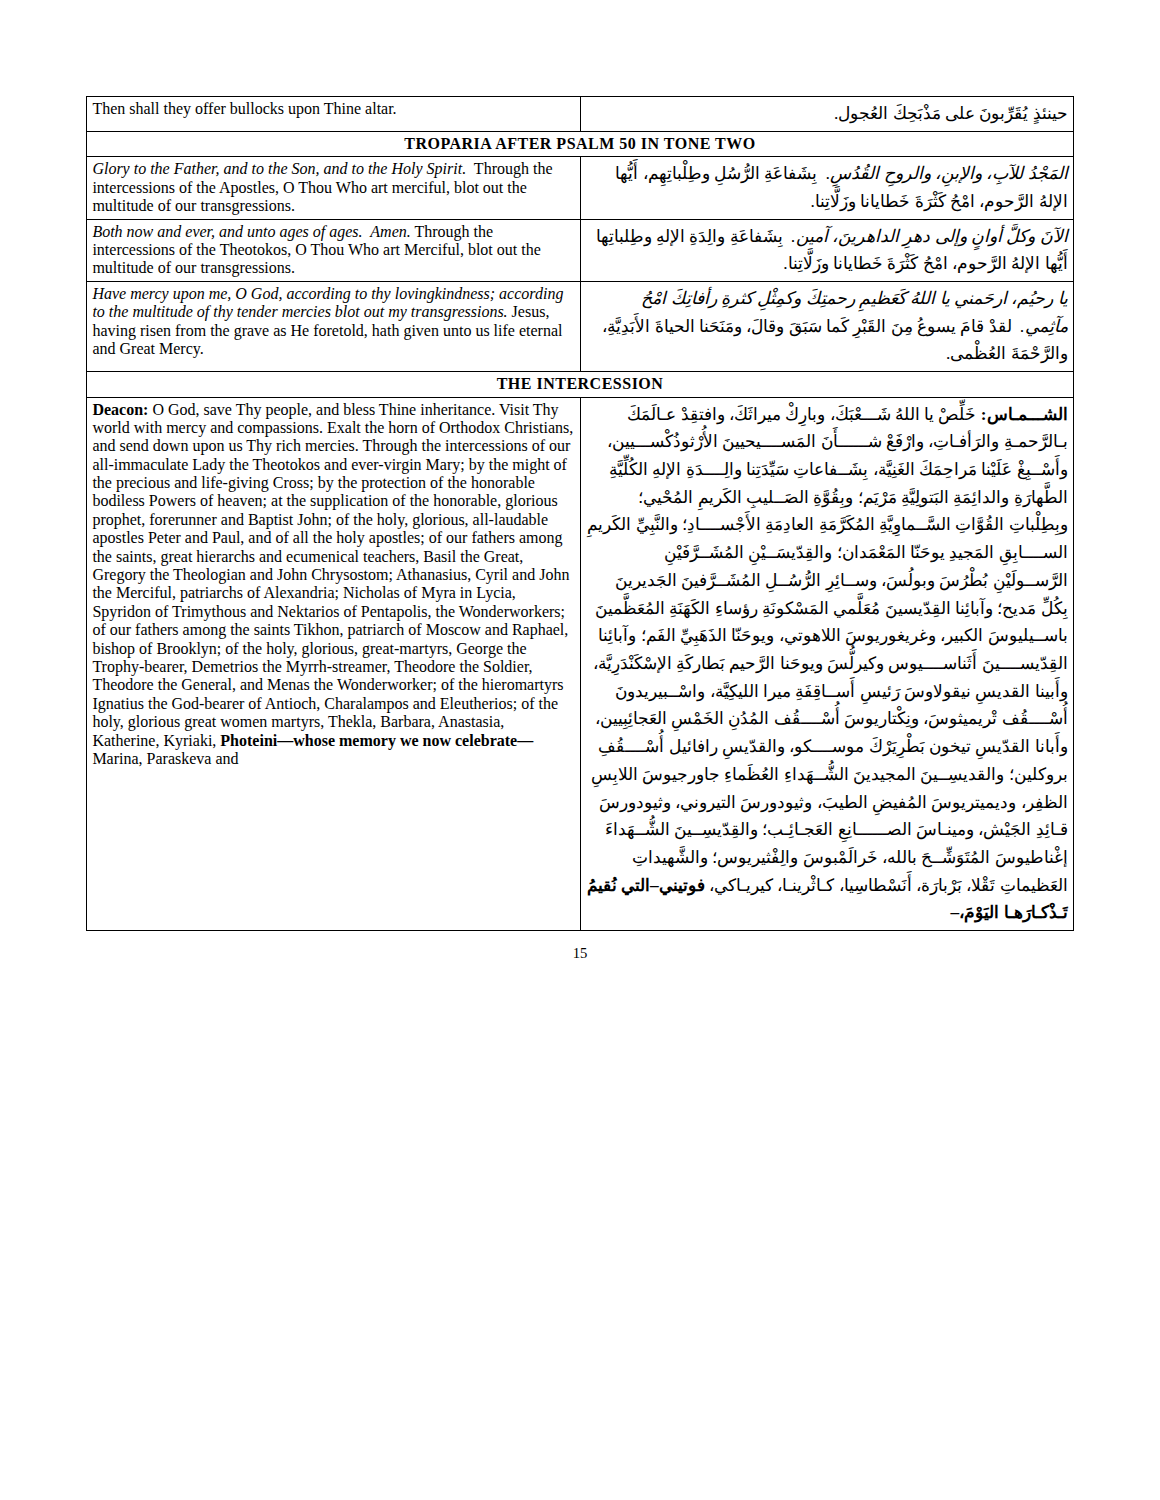| Then shall they offer bullocks upon Thine altar. | حينئذٍ يُقَرِّبونَ على مَذْبَحِكَ العُجول. |
| TROPARIA AFTER PSALM 50 IN TONE TWO |
| Glory to the Father, and to the Son, and to the Holy Spirit. Through the intercessions of the Apostles, O Thou Who art merciful, blot out the multitude of our transgressions. | المَجْدُ للآبِ، والإبنِ، والروحِ القُدُسِ. بِشَفاعَةِ الرُّسُلِ وطِلْباتِهِم، أَيُّها الإلهُ الرَّحوم، امْحُ كَثْرَةَ خَطايانا وزَلَّاتِنا. |
| Both now and ever, and unto ages of ages. Amen. Through the intercessions of the Theotokos, O Thou Who art Merciful, blot out the multitude of our transgressions. | الآنَ وكلَّ أوانٍ وإلى دهرِ الداهرينَ، آمين. بِشَفاعَةِ والِدَةِ الإلهِ وطِلباتِها أَيُّها الإلهُ الرَّحوم، امْحُ كَثْرَةَ خَطايانا وزَلَّاتِنا. |
| Have mercy upon me, O God, according to thy lovingkindness; according to the multitude of thy tender mercies blot out my transgressions. Jesus, having risen from the grave as He foretold, hath given unto us life eternal and Great Mercy. | يا رحيُم، ارحَمني يا اللهُ كَعَظيمِ رحمتِكَ وكمِثْلِ كثرةِ رأفاتِكَ امْحُ مآثِمي. لقدْ قامَ يسوعُ مِنَ القَبْرِ كَما سَبَقَ وقالَ، ومَنَحَنا الحياةَ الأَبَدِيَّةِ، والرَّحْمَةَ العُظْمى. |
| THE INTERCESSION |
| Deacon: O God, save Thy people, and bless Thine inheritance. Visit Thy world with mercy and compassions. Exalt the horn of Orthodox Christians, and send down upon us Thy rich mercies. Through the intercessions of our all-immaculate Lady the Theotokos and ever-virgin Mary; by the might of the precious and life-giving Cross; by the protection of the honorable bodiless Powers of heaven; at the supplication of the honorable, glorious prophet, forerunner and Baptist John; of the holy, glorious, all-laudable apostles Peter and Paul, and of all the holy apostles; of our fathers among the saints, great hierarchs and ecumenical teachers, Basil the Great, Gregory the Theologian and John Chrysostom; Athanasius, Cyril and John the Merciful, patriarchs of Alexandria; Nicholas of Myra in Lycia, Spyridon of Trimythous and Nektarios of Pentapolis, the Wonderworkers; of our fathers among the saints Tikhon, patriarch of Moscow and Raphael, bishop of Brooklyn; of the holy, glorious, great-martyrs, George the Trophy-bearer, Demetrios the Myrrh-streamer, Theodore the Soldier, Theodore the General, and Menas the Wonderworker; of the hieromartyrs Ignatius the God-bearer of Antioch, Charalampos and Eleutherios; of the holy, glorious great women martyrs, Thekla, Barbara, Anastasia, Katherine, Kyriaki, Photeini—whose memory we now celebrate— Marina, Paraskeva and | الشـــمـاس: خَلِّصْ يا اللهُ شَـــعْبَكَ، وبارِكْ ميراثَكَ، وافتقِدْ عـالَمَكَ بـالرَّحمـةِ والرَأفـاتِ، وارْفَعْ شــــــأَنَ المَســــيحيينَ الأُرْثوذُكْســـيين، وأَسْــبِغْ عَلَيْنا مَراحِمَكَ الغَنِيَّة، بِشَــفاعاتِ سَيِّدَتِنا والِــــدَةِ الإلهِ الكُلِّيَّةِ الطَّهارَةِ والدائِمَةِ البَتولِيَّةِ مَرْيَم؛ وبِقُوَّةِ الصَــليبِ الكَريمِ المُحْيي؛ وبِطِلْباتِ القُوَّاتِ السَّــماوِيَّةِ المُكَرَّمَةِ العادِمَةِ الأَجْســــادِ؛ والنَّبِيِّ الكَريمِ الســــابِقِ المَجيدِ يوحَنّا المَعْمَدان؛ والقِدّيسَــيْنِ المُشَــرَّفَيْنِ الرَّســولَيْنِ بُطْرُسَ وبولُسَ، وســائِرِ الرُّسُــلِ المُشَــرَّفينَ الجَديرينَ بِكُلِّ مَديح؛ وآبائِنا القِدّيسينَ مُعَلَّمي المَسْكونَةِ رؤساءِ الكَهَنَةِ المُعَظَّمينَ باســيليوسَ الكبير، وغريغوريوسَ اللاهوتي، ويوحَنّا الذَهَبِيِّ الفَم؛ وآبائِنا القِدّيســــينَ أَثَناســــيوس وكيرلُّسَ ويوحَنا الرَّحيم بَطاركَةِ الإسْكَنْدَرِيَّة، وأَبينا القديسِ نيقولاوسَ رَئيسِ أَســاقِفَةِ ميرا الليكِيَّة، واسْــبيريدونَ أُسْــــقُف تْريميثوسَ، ونِكْتاريوسَ أُسْــــقُف المُدُنِ الخَمْسِ العَجائِبِيين، وأَبانا القدّيسِ تيخون بَطْرِيَرْكَ موســــكو، والقدّيسِ رافائيل أُسْــــقُفِ بروكلين؛ والقديسِــينَ المجيدينَ الشُّــهَداءِ العُظَماءِ جاورجيوسَ اللابِسِ الظفِر، وديميتريوسَ المُفيضِ الطيبَ، وثيودورسَ التيروني، وثيودورسَ قـائِدِ الجَيْش، ومينـاسَ الصــــــانِعِ العَجـائِـب؛ والقِدّيسِــينَ الشُّــهَداءَ إغْناطيوسَ المُتَوَشِّــحَ بالله، خَرالَمْبوسَ والِفْثيريوس؛ والشَّهيداتِ العَظيماتِ تَقْلا، بَرْبارَة، أَنَسْطاسِيا، كـاثْرينـا، كيريـاكي، فوتيني–التي نُقيمُ تَـذْكـارَهـا اليَوْمَ،– |
15